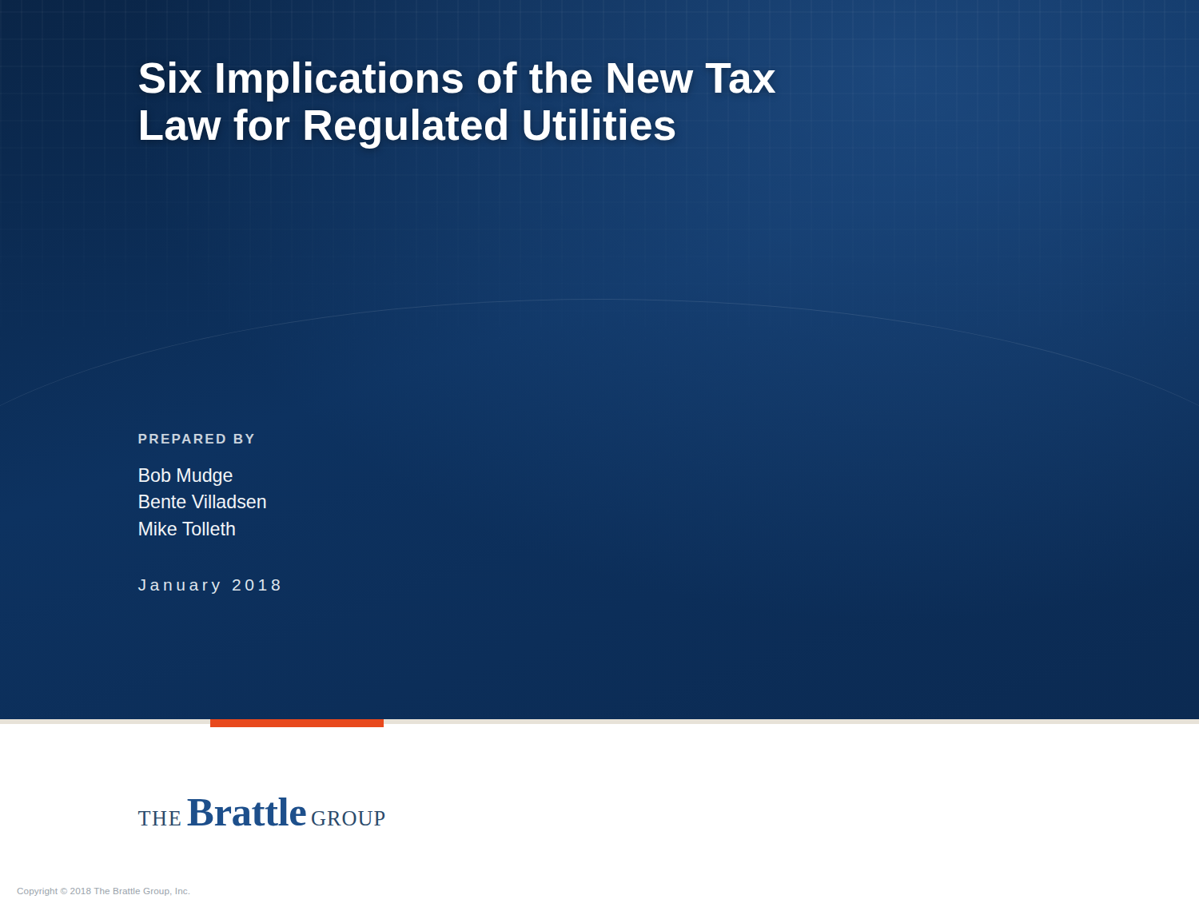Six Implications of the New Tax Law for Regulated Utilities
Prepared by
Bob Mudge
Bente Villadsen
Mike Tolleth
January 2018
THE Brattle GROUP
Copyright © 2018 The Brattle Group, Inc.